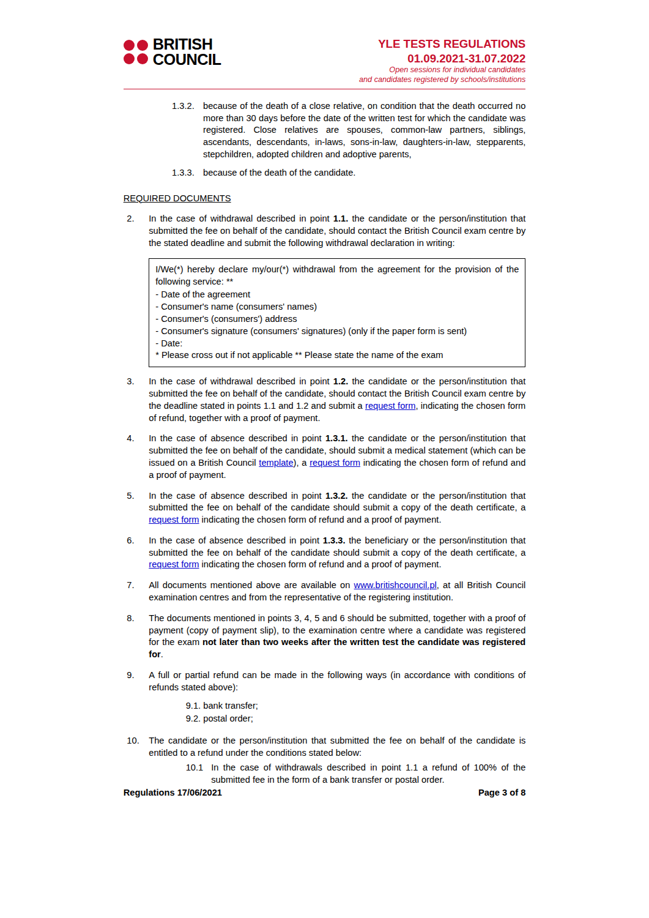BRITISH
COUNCIL
YLE TESTS REGULATIONS
01.09.2021-31.07.2022
Open sessions for individual candidates
and candidates registered by schools/institutions
1.3.2.
because of the death of a close relative, on condition that the death occurred no more than 30 days before the date of the written test for which the candidate was registered. Close relatives are spouses, common-law partners, siblings, ascendants, descendants, in-laws, sons-in-law, daughters-in-law, stepparents, stepchildren, adopted children and adoptive parents,
1.3.3.
because of the death of the candidate.
REQUIRED DOCUMENTS
In the case of withdrawal described in point 1.1. the candidate or the person/institution that submitted the fee on behalf of the candidate, should contact the British Council exam centre by the stated deadline and submit the following withdrawal declaration in writing:
I/We(*) hereby declare my/our(*) withdrawal from the agreement for the provision of the following service: **
- Date of the agreement
- Consumer's name (consumers' names)
- Consumer's (consumers') address
- Consumer's signature (consumers' signatures) (only if the paper form is sent)
- Date:
* Please cross out if not applicable ** Please state the name of the exam
In the case of withdrawal described in point 1.2. the candidate or the person/institution that submitted the fee on behalf of the candidate, should contact the British Council exam centre by the deadline stated in points 1.1 and 1.2 and submit a request form, indicating the chosen form of refund, together with a proof of payment.
In the case of absence described in point 1.3.1. the candidate or the person/institution that submitted the fee on behalf of the candidate, should submit a medical statement (which can be issued on a British Council template), a request form indicating the chosen form of refund and a proof of payment.
In the case of absence described in point 1.3.2. the candidate or the person/institution that submitted the fee on behalf of the candidate should submit a copy of the death certificate, a request form indicating the chosen form of refund and a proof of payment.
In the case of absence described in point 1.3.3. the beneficiary or the person/institution that submitted the fee on behalf of the candidate should submit a copy of the death certificate, a request form indicating the chosen form of refund and a proof of payment.
All documents mentioned above are available on www.britishcouncil.pl, at all British Council examination centres and from the representative of the registering institution.
The documents mentioned in points 3, 4, 5 and 6 should be submitted, together with a proof of payment (copy of payment slip), to the examination centre where a candidate was registered for the exam not later than two weeks after the written test the candidate was registered for.
A full or partial refund can be made in the following ways (in accordance with conditions of refunds stated above):
9.1. bank transfer;
9.2. postal order;
The candidate or the person/institution that submitted the fee on behalf of the candidate is entitled to a refund under the conditions stated below:
10.1
In the case of withdrawals described in point 1.1 a refund of 100% of the submitted fee in the form of a bank transfer or postal order.
Regulations 17/06/2021
Page 3 of 8